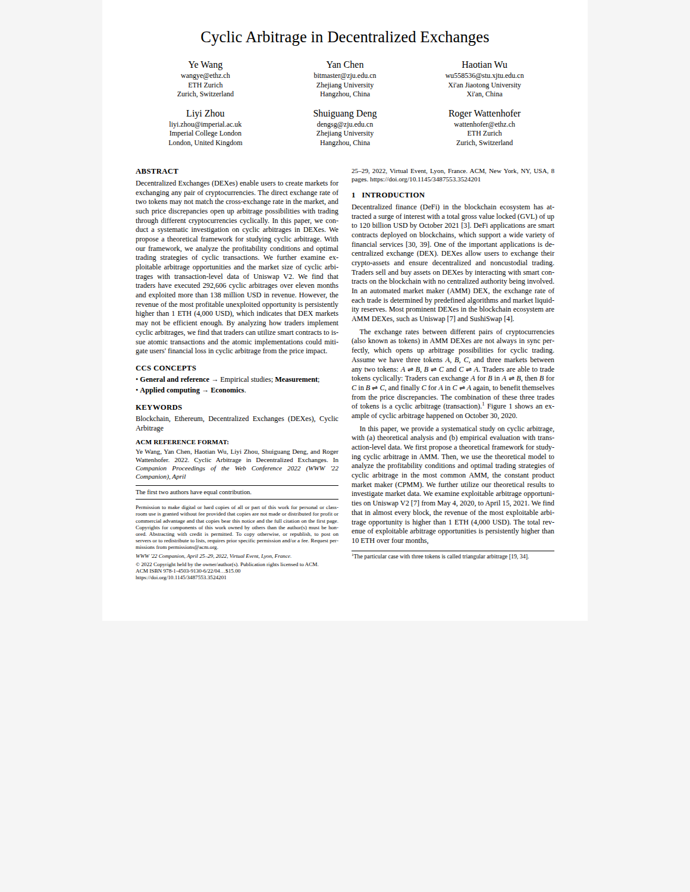Cyclic Arbitrage in Decentralized Exchanges
Ye Wang
wangye@ethz.ch
ETH Zurich
Zurich, Switzerland
Yan Chen
bitmaster@zju.edu.cn
Zhejiang University
Hangzhou, China
Haotian Wu
wu558536@stu.xjtu.edu.cn
Xi'an Jiaotong University
Xi'an, China
Liyi Zhou
liyi.zhou@imperial.ac.uk
Imperial College London
London, United Kingdom
Shuiguang Deng
dengsg@zju.edu.cn
Zhejiang University
Hangzhou, China
Roger Wattenhofer
wattenhofer@ethz.ch
ETH Zurich
Zurich, Switzerland
Abstract
Decentralized Exchanges (DEXes) enable users to create markets for exchanging any pair of cryptocurrencies. The direct exchange rate of two tokens may not match the cross-exchange rate in the market, and such price discrepancies open up arbitrage possibilities with trading through different cryptocurrencies cyclically. In this paper, we conduct a systematic investigation on cyclic arbitrages in DEXes. We propose a theoretical framework for studying cyclic arbitrage. With our framework, we analyze the profitability conditions and optimal trading strategies of cyclic transactions. We further examine exploitable arbitrage opportunities and the market size of cyclic arbitrages with transaction-level data of Uniswap V2. We find that traders have executed 292,606 cyclic arbitrages over eleven months and exploited more than 138 million USD in revenue. However, the revenue of the most profitable unexploited opportunity is persistently higher than 1 ETH (4,000 USD), which indicates that DEX markets may not be efficient enough. By analyzing how traders implement cyclic arbitrages, we find that traders can utilize smart contracts to issue atomic transactions and the atomic implementations could mitigate users' financial loss in cyclic arbitrage from the price impact.
CCS Concepts
• General and reference → Empirical studies; Measurement;
• Applied computing → Economics.
Keywords
Blockchain, Ethereum, Decentralized Exchanges (DEXes), Cyclic Arbitrage
ACM Reference Format:
Ye Wang, Yan Chen, Haotian Wu, Liyi Zhou, Shuiguang Deng, and Roger Wattenhofer. 2022. Cyclic Arbitrage in Decentralized Exchanges. In Companion Proceedings of the Web Conference 2022 (WWW '22 Companion), April
The first two authors have equal contribution.
Permission to make digital or hard copies of all or part of this work for personal or classroom use is granted without fee provided that copies are not made or distributed for profit or commercial advantage and that copies bear this notice and the full citation on the first page. Copyrights for components of this work owned by others than the author(s) must be honored. Abstracting with credit is permitted. To copy otherwise, or republish, to post on servers or to redistribute to lists, requires prior specific permission and/or a fee. Request permissions from permissions@acm.org.
WWW '22 Companion, April 25–29, 2022, Virtual Event, Lyon, France.
© 2022 Copyright held by the owner/author(s). Publication rights licensed to ACM.
ACM ISBN 978-1-4503-9130-6/22/04…$15.00
https://doi.org/10.1145/3487553.3524201
25–29, 2022, Virtual Event, Lyon, France. ACM, New York, NY, USA, 8 pages. https://doi.org/10.1145/3487553.3524201
1 Introduction
Decentralized finance (DeFi) in the blockchain ecosystem has attracted a surge of interest with a total gross value locked (GVL) of up to 120 billion USD by October 2021 [3]. DeFi applications are smart contracts deployed on blockchains, which support a wide variety of financial services [30, 39]. One of the important applications is decentralized exchange (DEX). DEXes allow users to exchange their crypto-assets and ensure decentralized and noncustodial trading. Traders sell and buy assets on DEXes by interacting with smart contracts on the blockchain with no centralized authority being involved. In an automated market maker (AMM) DEX, the exchange rate of each trade is determined by predefined algorithms and market liquidity reserves. Most prominent DEXes in the blockchain ecosystem are AMM DEXes, such as Uniswap [7] and SushiSwap [4].
The exchange rates between different pairs of cryptocurrencies (also known as tokens) in AMM DEXes are not always in sync perfectly, which opens up arbitrage possibilities for cyclic trading. Assume we have three tokens A, B, C, and three markets between any two tokens: A B, B C and C A. Traders are able to trade tokens cyclically: Traders can exchange A for B in A B, then B for C in B C, and finally C for A in C A again, to benefit themselves from the price discrepancies. The combination of these three trades of tokens is a cyclic arbitrage (transaction).1 Figure 1 shows an example of cyclic arbitrage happened on October 30, 2020.
In this paper, we provide a systematical study on cyclic arbitrage, with (a) theoretical analysis and (b) empirical evaluation with transaction-level data. We first propose a theoretical framework for studying cyclic arbitrage in AMM. Then, we use the theoretical model to analyze the profitability conditions and optimal trading strategies of cyclic arbitrage in the most common AMM, the constant product market maker (CPMM). We further utilize our theoretical results to investigate market data. We examine exploitable arbitrage opportunities on Uniswap V2 [7] from May 4, 2020, to April 15, 2021. We find that in almost every block, the revenue of the most exploitable arbitrage opportunity is higher than 1 ETH (4,000 USD). The total revenue of exploitable arbitrage opportunities is persistently higher than 10 ETH over four months,
1The particular case with three tokens is called triangular arbitrage [19, 34].